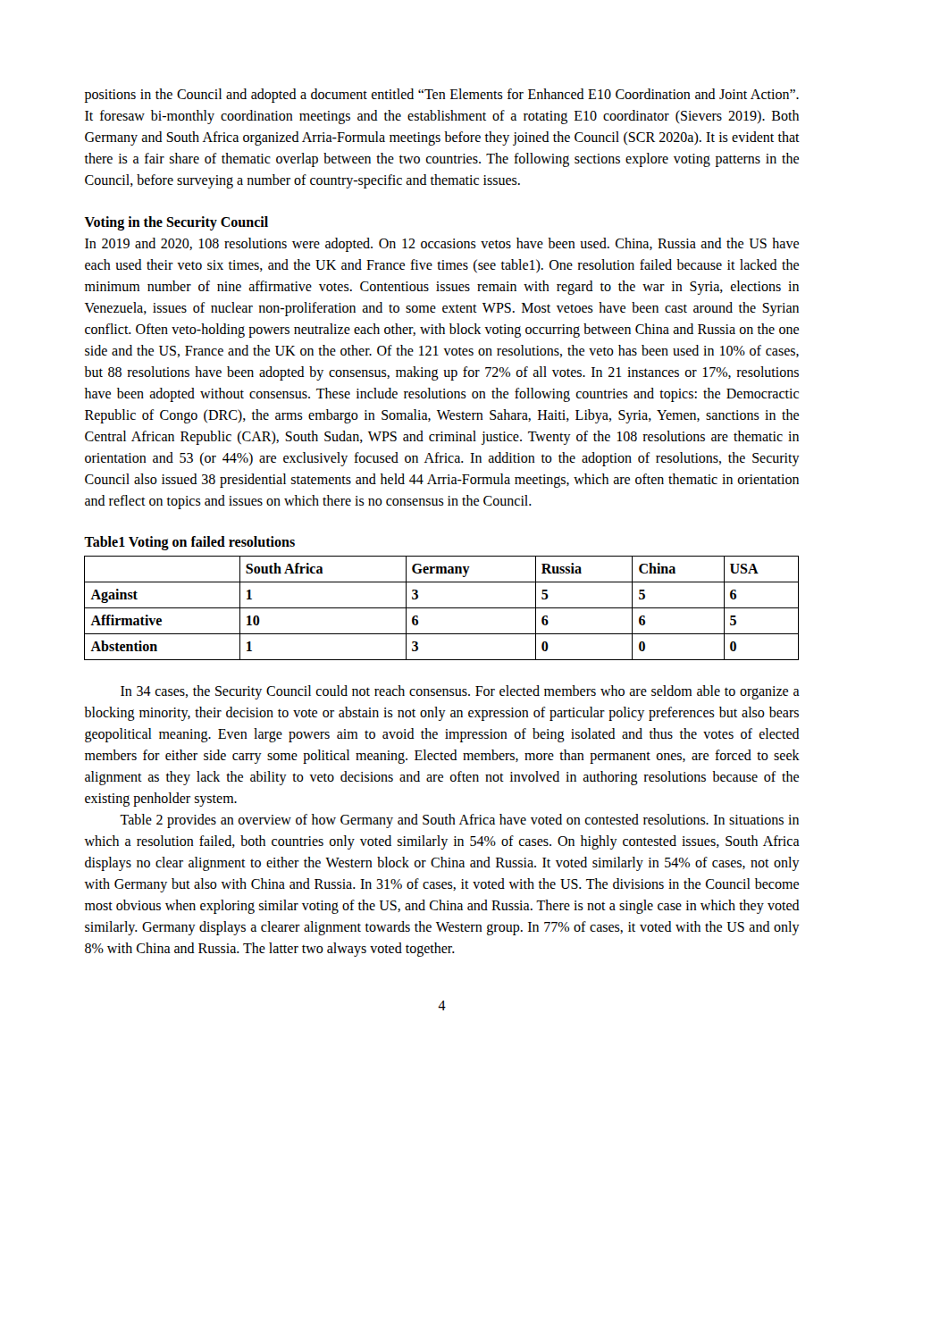positions in the Council and adopted a document entitled “Ten Elements for Enhanced E10 Coordination and Joint Action”. It foresaw bi-monthly coordination meetings and the establishment of a rotating E10 coordinator (Sievers 2019). Both Germany and South Africa organized Arria-Formula meetings before they joined the Council (SCR 2020a). It is evident that there is a fair share of thematic overlap between the two countries. The following sections explore voting patterns in the Council, before surveying a number of country-specific and thematic issues.
Voting in the Security Council
In 2019 and 2020, 108 resolutions were adopted. On 12 occasions vetos have been used. China, Russia and the US have each used their veto six times, and the UK and France five times (see table1). One resolution failed because it lacked the minimum number of nine affirmative votes. Contentious issues remain with regard to the war in Syria, elections in Venezuela, issues of nuclear non-proliferation and to some extent WPS. Most vetoes have been cast around the Syrian conflict. Often veto-holding powers neutralize each other, with block voting occurring between China and Russia on the one side and the US, France and the UK on the other. Of the 121 votes on resolutions, the veto has been used in 10% of cases, but 88 resolutions have been adopted by consensus, making up for 72% of all votes. In 21 instances or 17%, resolutions have been adopted without consensus. These include resolutions on the following countries and topics: the Democractic Republic of Congo (DRC), the arms embargo in Somalia, Western Sahara, Haiti, Libya, Syria, Yemen, sanctions in the Central African Republic (CAR), South Sudan, WPS and criminal justice. Twenty of the 108 resolutions are thematic in orientation and 53 (or 44%) are exclusively focused on Africa. In addition to the adoption of resolutions, the Security Council also issued 38 presidential statements and held 44 Arria-Formula meetings, which are often thematic in orientation and reflect on topics and issues on which there is no consensus in the Council.
Table1 Voting on failed resolutions
| | South Africa | Germany | Russia | China | USA |
| --- | --- | --- | --- | --- | --- |
| Against | 1 | 3 | 5 | 5 | 6 |
| Affirmative | 10 | 6 | 6 | 6 | 5 |
| Abstention | 1 | 3 | 0 | 0 | 0 |
In 34 cases, the Security Council could not reach consensus. For elected members who are seldom able to organize a blocking minority, their decision to vote or abstain is not only an expression of particular policy preferences but also bears geopolitical meaning. Even large powers aim to avoid the impression of being isolated and thus the votes of elected members for either side carry some political meaning. Elected members, more than permanent ones, are forced to seek alignment as they lack the ability to veto decisions and are often not involved in authoring resolutions because of the existing penholder system.
Table 2 provides an overview of how Germany and South Africa have voted on contested resolutions. In situations in which a resolution failed, both countries only voted similarly in 54% of cases. On highly contested issues, South Africa displays no clear alignment to either the Western block or China and Russia. It voted similarly in 54% of cases, not only with Germany but also with China and Russia. In 31% of cases, it voted with the US. The divisions in the Council become most obvious when exploring similar voting of the US, and China and Russia. There is not a single case in which they voted similarly. Germany displays a clearer alignment towards the Western group. In 77% of cases, it voted with the US and only 8% with China and Russia. The latter two always voted together.
4